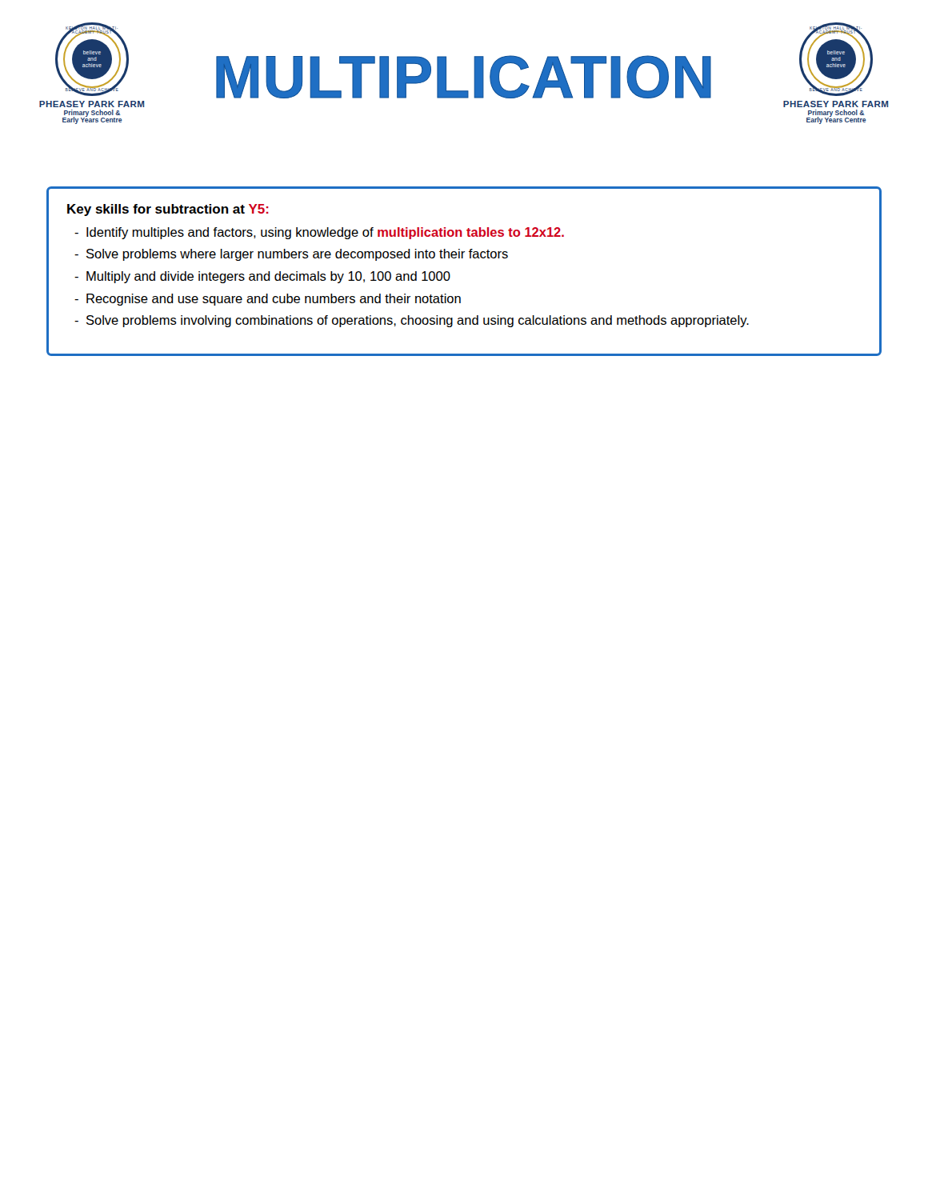Kelston Hall Multi-Academy Trust
Believe and Achieve
Believe and Achieve
Pheasey Park Farm
Primary School &
Early Years Centre
Multiplication
Kelston Hall Multi-Academy Trust
Believe and Achieve
Believe and Achieve
Pheasey Park Farm
Primary School &
Early Years Centre
Key skills for subtraction at Y5:
Identify multiples and factors, using knowledge of multiplication tables to 12x12.
Solve problems where larger numbers are decomposed into their factors
Multiply and divide integers and decimals by 10, 100 and 1000
Recognise and use square and cube numbers and their notation
Solve problems involving combinations of operations, choosing and using calculations and methods appropriately.